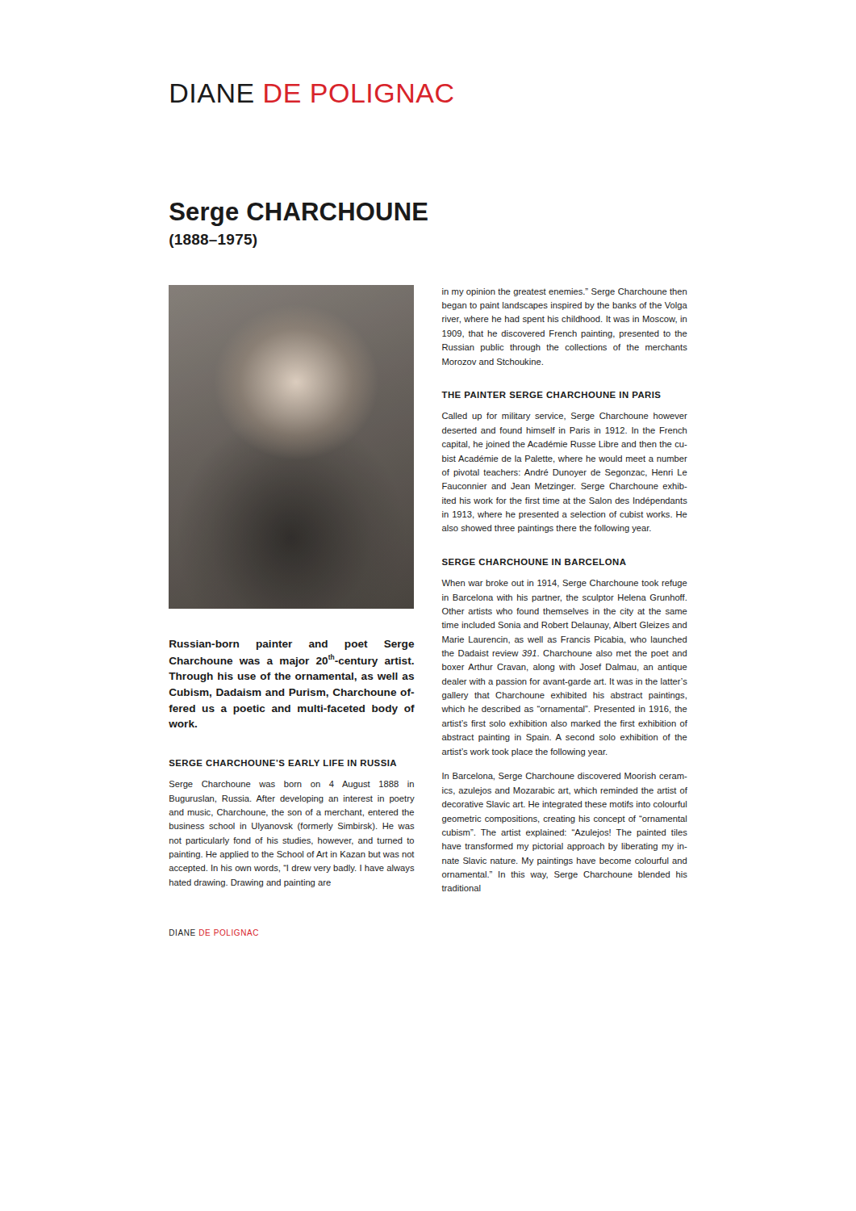DIANE DE POLIGNAC
Serge CHARCHOUNE
(1888–1975)
Russian-born painter and poet Serge Charchoune was a major 20th-century artist. Through his use of the ornamental, as well as Cubism, Dadaism and Purism, Charchoune offered us a poetic and multi-faceted body of work.
Serge Charchoune’s early life in Russia
Serge Charchoune was born on 4 August 1888 in Buguruslan, Russia. After developing an interest in poetry and music, Charchoune, the son of a merchant, entered the business school in Ulyanovsk (formerly Simbirsk). He was not particularly fond of his studies, however, and turned to painting. He applied to the School of Art in Kazan but was not accepted. In his own words, “I drew very badly. I have always hated drawing. Drawing and painting are
in my opinion the greatest enemies.” Serge Charchoune then began to paint landscapes inspired by the banks of the Volga river, where he had spent his childhood. It was in Moscow, in 1909, that he discovered French painting, presented to the Russian public through the collections of the merchants Morozov and Stchoukine.
The painter Serge Charchoune in Paris
Called up for military service, Serge Charchoune however deserted and found himself in Paris in 1912. In the French capital, he joined the Académie Russe Libre and then the cubist Académie de la Palette, where he would meet a number of pivotal teachers: André Dunoyer de Segonzac, Henri Le Fauconnier and Jean Metzinger. Serge Charchoune exhibited his work for the first time at the Salon des Indépendants in 1913, where he presented a selection of cubist works. He also showed three paintings there the following year.
Serge Charchoune in Barcelona
When war broke out in 1914, Serge Charchoune took refuge in Barcelona with his partner, the sculptor Helena Grunhoff. Other artists who found themselves in the city at the same time included Sonia and Robert Delaunay, Albert Gleizes and Marie Laurencin, as well as Francis Picabia, who launched the Dadaist review 391. Charchoune also met the poet and boxer Arthur Cravan, along with Josef Dalmau, an antique dealer with a passion for avant-garde art. It was in the latter’s gallery that Charchoune exhibited his abstract paintings, which he described as “ornamental”. Presented in 1916, the artist’s first solo exhibition also marked the first exhibition of abstract painting in Spain. A second solo exhibition of the artist’s work took place the following year.
In Barcelona, Serge Charchoune discovered Moorish ceramics, azulejos and Mozarabic art, which reminded the artist of decorative Slavic art. He integrated these motifs into colourful geometric compositions, creating his concept of “ornamental cubism”. The artist explained: “Azulejos! The painted tiles have transformed my pictorial approach by liberating my innate Slavic nature. My paintings have become colourful and ornamental.” In this way, Serge Charchoune blended his traditional
DIANE DE POLIGNAC